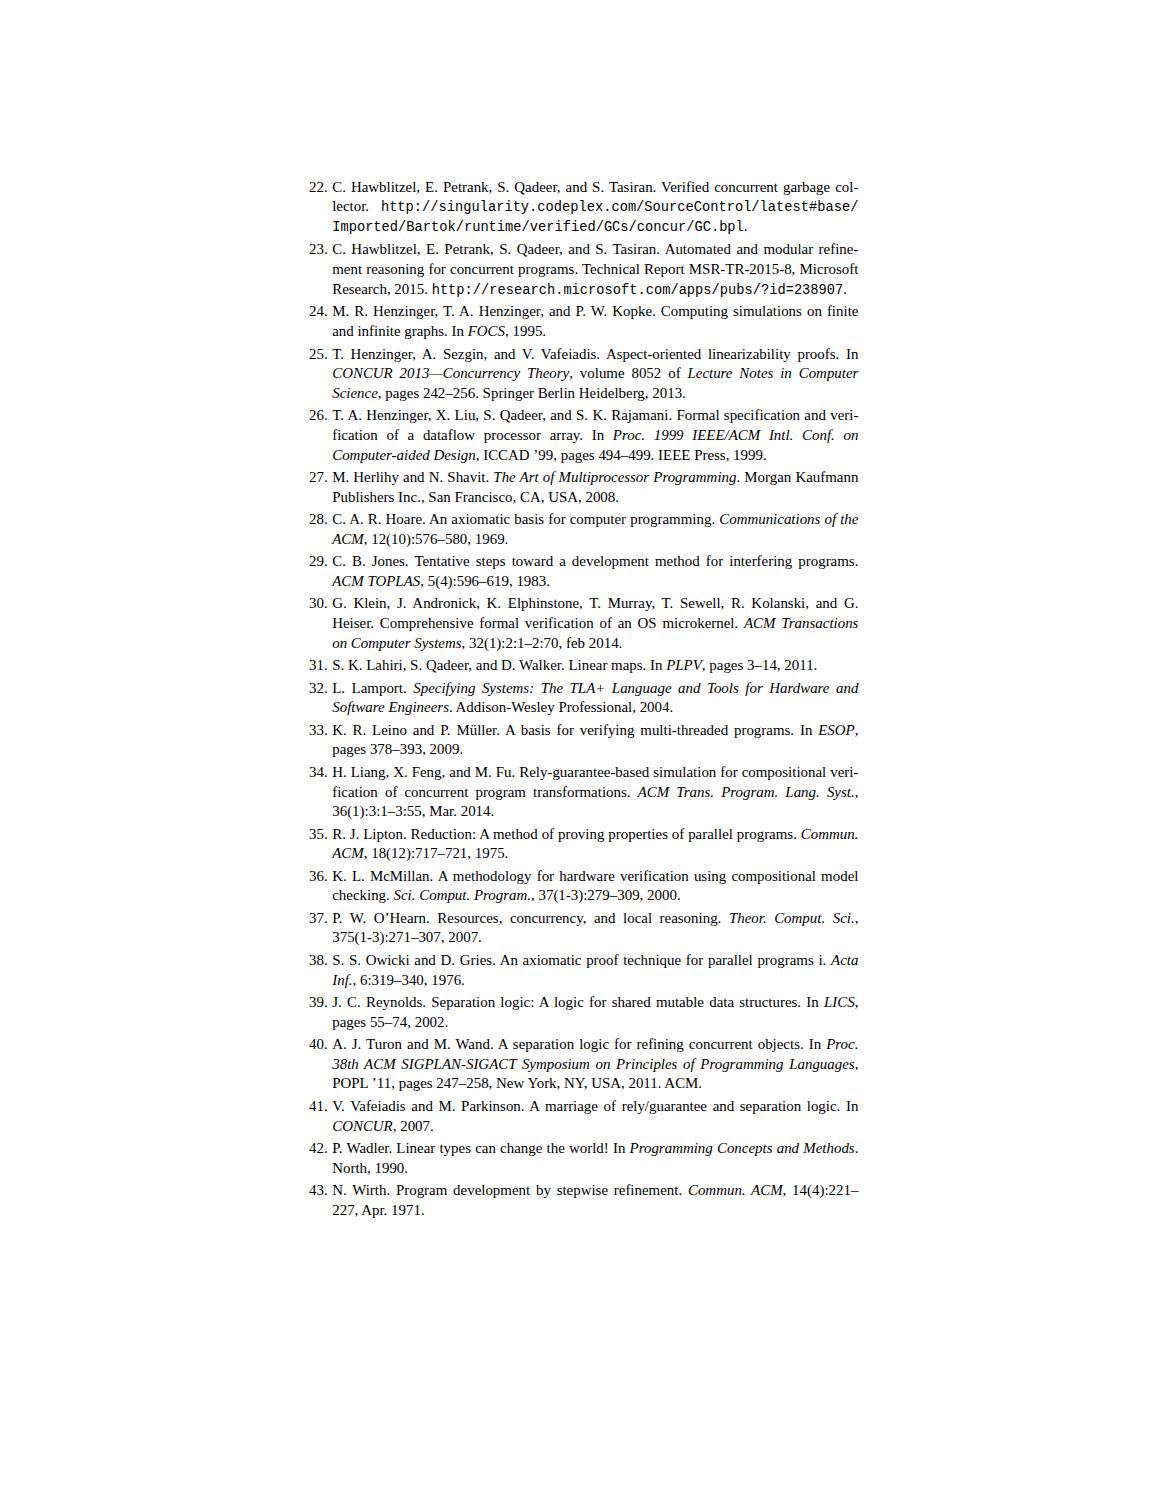C. Hawblitzel, E. Petrank, S. Qadeer, and S. Tasiran. Verified concurrent garbage collector. http://singularity.codeplex.com/SourceControl/latest#base/Imported/Bartok/runtime/verified/GCs/concur/GC.bpl.
C. Hawblitzel, E. Petrank, S. Qadeer, and S. Tasiran. Automated and modular refinement reasoning for concurrent programs. Technical Report MSR-TR-2015-8, Microsoft Research, 2015. http://research.microsoft.com/apps/pubs/?id=238907.
M. R. Henzinger, T. A. Henzinger, and P. W. Kopke. Computing simulations on finite and infinite graphs. In FOCS, 1995.
T. Henzinger, A. Sezgin, and V. Vafeiadis. Aspect-oriented linearizability proofs. In CONCUR 2013—Concurrency Theory, volume 8052 of Lecture Notes in Computer Science, pages 242–256. Springer Berlin Heidelberg, 2013.
T. A. Henzinger, X. Liu, S. Qadeer, and S. K. Rajamani. Formal specification and verification of a dataflow processor array. In Proc. 1999 IEEE/ACM Intl. Conf. on Computer-aided Design, ICCAD ’99, pages 494–499. IEEE Press, 1999.
M. Herlihy and N. Shavit. The Art of Multiprocessor Programming. Morgan Kaufmann Publishers Inc., San Francisco, CA, USA, 2008.
C. A. R. Hoare. An axiomatic basis for computer programming. Communications of the ACM, 12(10):576–580, 1969.
C. B. Jones. Tentative steps toward a development method for interfering programs. ACM TOPLAS, 5(4):596–619, 1983.
G. Klein, J. Andronick, K. Elphinstone, T. Murray, T. Sewell, R. Kolanski, and G. Heiser. Comprehensive formal verification of an OS microkernel. ACM Transactions on Computer Systems, 32(1):2:1–2:70, feb 2014.
S. K. Lahiri, S. Qadeer, and D. Walker. Linear maps. In PLPV, pages 3–14, 2011.
L. Lamport. Specifying Systems: The TLA+ Language and Tools for Hardware and Software Engineers. Addison-Wesley Professional, 2004.
K. R. Leino and P. Müller. A basis for verifying multi-threaded programs. In ESOP, pages 378–393, 2009.
H. Liang, X. Feng, and M. Fu. Rely-guarantee-based simulation for compositional verification of concurrent program transformations. ACM Trans. Program. Lang. Syst., 36(1):3:1–3:55, Mar. 2014.
R. J. Lipton. Reduction: A method of proving properties of parallel programs. Commun. ACM, 18(12):717–721, 1975.
K. L. McMillan. A methodology for hardware verification using compositional model checking. Sci. Comput. Program., 37(1-3):279–309, 2000.
P. W. O’Hearn. Resources, concurrency, and local reasoning. Theor. Comput. Sci., 375(1-3):271–307, 2007.
S. S. Owicki and D. Gries. An axiomatic proof technique for parallel programs i. Acta Inf., 6:319–340, 1976.
J. C. Reynolds. Separation logic: A logic for shared mutable data structures. In LICS, pages 55–74, 2002.
A. J. Turon and M. Wand. A separation logic for refining concurrent objects. In Proc. 38th ACM SIGPLAN-SIGACT Symposium on Principles of Programming Languages, POPL ’11, pages 247–258, New York, NY, USA, 2011. ACM.
V. Vafeiadis and M. Parkinson. A marriage of rely/guarantee and separation logic. In CONCUR, 2007.
P. Wadler. Linear types can change the world! In Programming Concepts and Methods. North, 1990.
N. Wirth. Program development by stepwise refinement. Commun. ACM, 14(4):221–227, Apr. 1971.